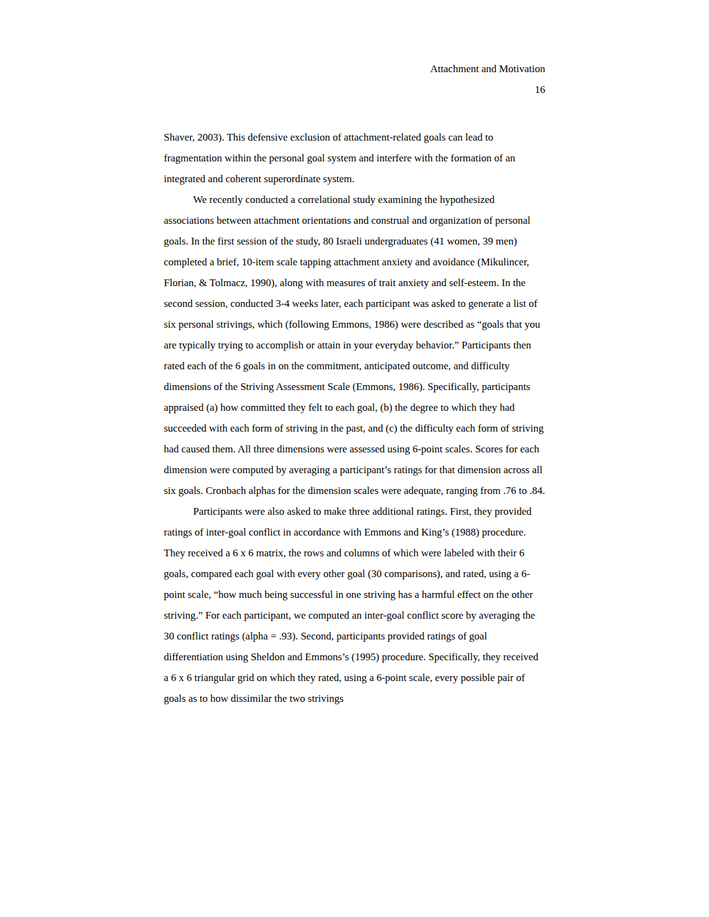Attachment and Motivation 16
Shaver, 2003). This defensive exclusion of attachment-related goals can lead to fragmentation within the personal goal system and interfere with the formation of an integrated and coherent superordinate system.
We recently conducted a correlational study examining the hypothesized associations between attachment orientations and construal and organization of personal goals. In the first session of the study, 80 Israeli undergraduates (41 women, 39 men) completed a brief, 10-item scale tapping attachment anxiety and avoidance (Mikulincer, Florian, & Tolmacz, 1990), along with measures of trait anxiety and self-esteem. In the second session, conducted 3-4 weeks later, each participant was asked to generate a list of six personal strivings, which (following Emmons, 1986) were described as “goals that you are typically trying to accomplish or attain in your everyday behavior.” Participants then rated each of the 6 goals in on the commitment, anticipated outcome, and difficulty dimensions of the Striving Assessment Scale (Emmons, 1986). Specifically, participants appraised (a) how committed they felt to each goal, (b) the degree to which they had succeeded with each form of striving in the past, and (c) the difficulty each form of striving had caused them. All three dimensions were assessed using 6-point scales. Scores for each dimension were computed by averaging a participant’s ratings for that dimension across all six goals. Cronbach alphas for the dimension scales were adequate, ranging from .76 to .84.
Participants were also asked to make three additional ratings. First, they provided ratings of inter-goal conflict in accordance with Emmons and King’s (1988) procedure. They received a 6 x 6 matrix, the rows and columns of which were labeled with their 6 goals, compared each goal with every other goal (30 comparisons), and rated, using a 6-point scale, “how much being successful in one striving has a harmful effect on the other striving.” For each participant, we computed an inter-goal conflict score by averaging the 30 conflict ratings (alpha = .93). Second, participants provided ratings of goal differentiation using Sheldon and Emmons’s (1995) procedure. Specifically, they received a 6 x 6 triangular grid on which they rated, using a 6-point scale, every possible pair of goals as to how dissimilar the two strivings